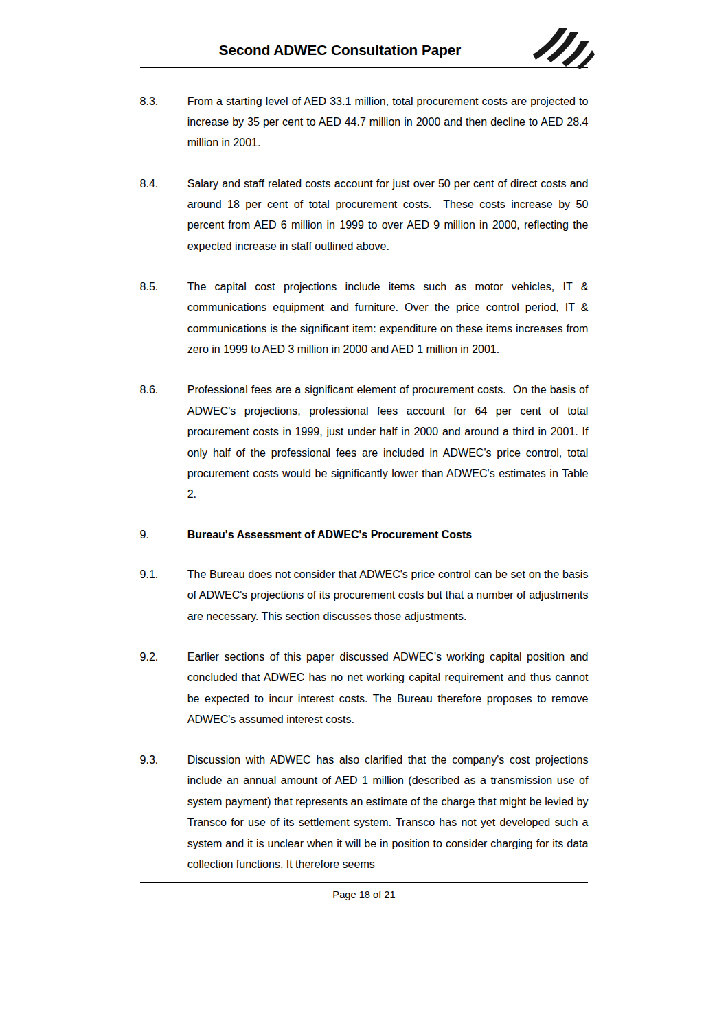Second ADWEC Consultation Paper
8.3.
From a starting level of AED 33.1 million, total procurement costs are projected to increase by 35 per cent to AED 44.7 million in 2000 and then decline to AED 28.4 million in 2001.
8.4.
Salary and staff related costs account for just over 50 per cent of direct costs and around 18 per cent of total procurement costs. These costs increase by 50 percent from AED 6 million in 1999 to over AED 9 million in 2000, reflecting the expected increase in staff outlined above.
8.5.
The capital cost projections include items such as motor vehicles, IT & communications equipment and furniture. Over the price control period, IT & communications is the significant item: expenditure on these items increases from zero in 1999 to AED 3 million in 2000 and AED 1 million in 2001.
8.6.
Professional fees are a significant element of procurement costs. On the basis of ADWEC's projections, professional fees account for 64 per cent of total procurement costs in 1999, just under half in 2000 and around a third in 2001. If only half of the professional fees are included in ADWEC's price control, total procurement costs would be significantly lower than ADWEC's estimates in Table 2.
9.
Bureau's Assessment of ADWEC's Procurement Costs
9.1.
The Bureau does not consider that ADWEC's price control can be set on the basis of ADWEC's projections of its procurement costs but that a number of adjustments are necessary. This section discusses those adjustments.
9.2.
Earlier sections of this paper discussed ADWEC's working capital position and concluded that ADWEC has no net working capital requirement and thus cannot be expected to incur interest costs. The Bureau therefore proposes to remove ADWEC's assumed interest costs.
9.3.
Discussion with ADWEC has also clarified that the company's cost projections include an annual amount of AED 1 million (described as a transmission use of system payment) that represents an estimate of the charge that might be levied by Transco for use of its settlement system. Transco has not yet developed such a system and it is unclear when it will be in position to consider charging for its data collection functions. It therefore seems
Page 18 of 21